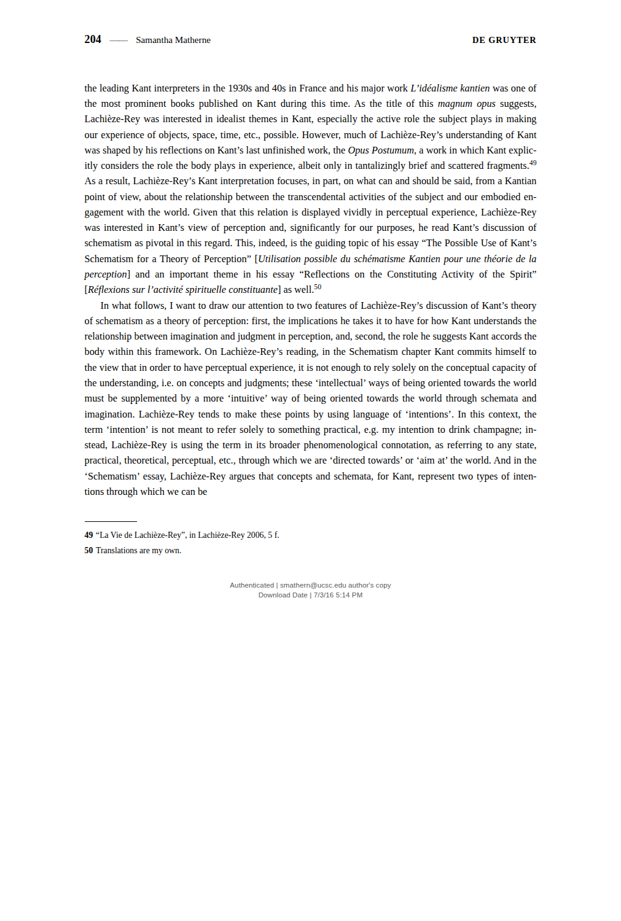204 —— Samantha Matherne
DE GRUYTER
the leading Kant interpreters in the 1930s and 40s in France and his major work L’idéalisme kantien was one of the most prominent books published on Kant during this time. As the title of this magnum opus suggests, Lachièze-Rey was interested in idealist themes in Kant, especially the active role the subject plays in making our experience of objects, space, time, etc., possible. However, much of Lachièze-Rey’s understanding of Kant was shaped by his reflections on Kant’s last unfinished work, the Opus Postumum, a work in which Kant explicitly considers the role the body plays in experience, albeit only in tantalizingly brief and scattered fragments.49 As a result, Lachièze-Rey’s Kant interpretation focuses, in part, on what can and should be said, from a Kantian point of view, about the relationship between the transcendental activities of the subject and our embodied engagement with the world. Given that this relation is displayed vividly in perceptual experience, Lachièze-Rey was interested in Kant’s view of perception and, significantly for our purposes, he read Kant’s discussion of schematism as pivotal in this regard. This, indeed, is the guiding topic of his essay “The Possible Use of Kant’s Schematism for a Theory of Perception” [Utilisation possible du schématisme Kantien pour une théorie de la perception] and an important theme in his essay “Reflections on the Constituting Activity of the Spirit” [Réflexions sur l’activité spirituelle constituante] as well.50
In what follows, I want to draw our attention to two features of Lachièze-Rey’s discussion of Kant’s theory of schematism as a theory of perception: first, the implications he takes it to have for how Kant understands the relationship between imagination and judgment in perception, and, second, the role he suggests Kant accords the body within this framework. On Lachièze-Rey’s reading, in the Schematism chapter Kant commits himself to the view that in order to have perceptual experience, it is not enough to rely solely on the conceptual capacity of the understanding, i.e. on concepts and judgments; these ‘intellectual’ ways of being oriented towards the world must be supplemented by a more ‘intuitive’ way of being oriented towards the world through schemata and imagination. Lachièze-Rey tends to make these points by using language of ‘intentions’. In this context, the term ‘intention’ is not meant to refer solely to something practical, e.g. my intention to drink champagne; instead, Lachièze-Rey is using the term in its broader phenomenological connotation, as referring to any state, practical, theoretical, perceptual, etc., through which we are ‘directed towards’ or ‘aim at’ the world. And in the ‘Schematism’ essay, Lachièze-Rey argues that concepts and schemata, for Kant, represent two types of intentions through which we can be
49“La Vie de Lachièze-Rey”, in Lachièze-Rey 2006, 5 f.
50 Translations are my own.
Authenticated | smathern@ucsc.edu author's copy
Download Date | 7/3/16 5:14 PM